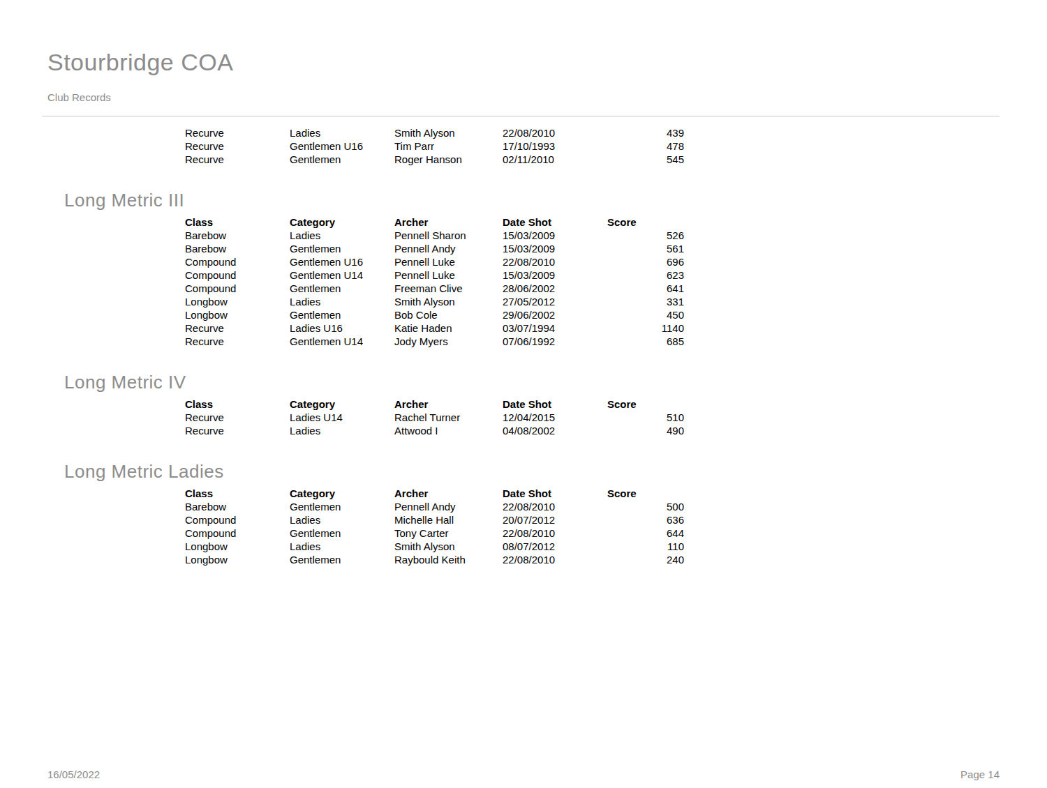Stourbridge COA
Club Records
| Recurve | Ladies | Smith Alyson | 22/08/2010 | 439 |
| Recurve | Gentlemen U16 | Tim Parr | 17/10/1993 | 478 |
| Recurve | Gentlemen | Roger Hanson | 02/11/2010 | 545 |
Long Metric III
| Class | Category | Archer | Date Shot | Score |
| --- | --- | --- | --- | --- |
| Barebow | Ladies | Pennell Sharon | 15/03/2009 | 526 |
| Barebow | Gentlemen | Pennell Andy | 15/03/2009 | 561 |
| Compound | Gentlemen U16 | Pennell Luke | 22/08/2010 | 696 |
| Compound | Gentlemen U14 | Pennell Luke | 15/03/2009 | 623 |
| Compound | Gentlemen | Freeman Clive | 28/06/2002 | 641 |
| Longbow | Ladies | Smith Alyson | 27/05/2012 | 331 |
| Longbow | Gentlemen | Bob Cole | 29/06/2002 | 450 |
| Recurve | Ladies U16 | Katie Haden | 03/07/1994 | 1140 |
| Recurve | Gentlemen U14 | Jody Myers | 07/06/1992 | 685 |
Long Metric IV
| Class | Category | Archer | Date Shot | Score |
| --- | --- | --- | --- | --- |
| Recurve | Ladies U14 | Rachel Turner | 12/04/2015 | 510 |
| Recurve | Ladies | Attwood I | 04/08/2002 | 490 |
Long Metric Ladies
| Class | Category | Archer | Date Shot | Score |
| --- | --- | --- | --- | --- |
| Barebow | Gentlemen | Pennell Andy | 22/08/2010 | 500 |
| Compound | Ladies | Michelle Hall | 20/07/2012 | 636 |
| Compound | Gentlemen | Tony Carter | 22/08/2010 | 644 |
| Longbow | Ladies | Smith Alyson | 08/07/2012 | 110 |
| Longbow | Gentlemen | Raybould Keith | 22/08/2010 | 240 |
16/05/2022 Page 14